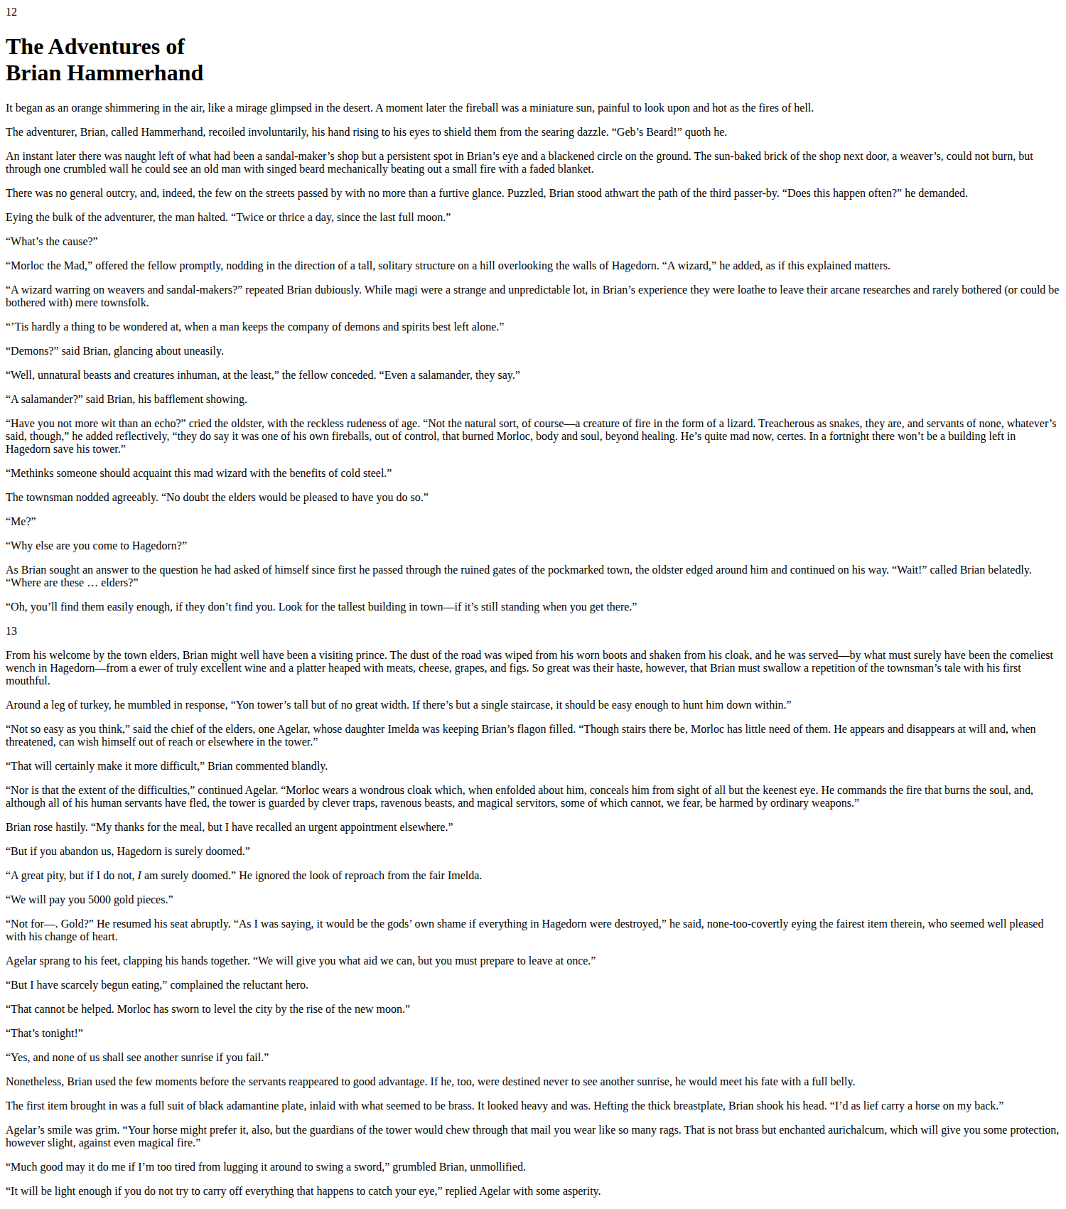12
The Adventures of
Brian Hammerhand
It began as an orange shimmering in the air, like a mirage glimpsed in the desert. A moment later the fireball was a miniature sun, painful to look upon and hot as the fires of hell.
The adventurer, Brian, called Hammerhand, recoiled involuntarily, his hand rising to his eyes to shield them from the searing dazzle. “Geb’s Beard!” quoth he.
An instant later there was naught left of what had been a sandal-maker’s shop but a persistent spot in Brian’s eye and a blackened circle on the ground. The sun-baked brick of the shop next door, a weaver’s, could not burn, but through one crumbled wall he could see an old man with singed beard mechanically beating out a small fire with a faded blanket.
There was no general outcry, and, indeed, the few on the streets passed by with no more than a furtive glance. Puzzled, Brian stood athwart the path of the third passer-by. “Does this happen often?” he demanded.
Eying the bulk of the adventurer, the man halted. “Twice or thrice a day, since the last full moon.”
“What’s the cause?”
“Morloc the Mad,” offered the fellow promptly, nodding in the direction of a tall, solitary structure on a hill overlooking the walls of Hagedorn. “A wizard,” he added, as if this explained matters.
“A wizard warring on weavers and sandal-makers?” repeated Brian dubiously. While magi were a strange and unpredictable lot, in Brian’s experience they were loathe to leave their arcane researches and rarely bothered (or could be bothered with) mere townsfolk.
“’Tis hardly a thing to be wondered at, when a man keeps the company of demons and spirits best left alone.”
“Demons?” said Brian, glancing about uneasily.
“Well, unnatural beasts and creatures inhuman, at the least,” the fellow conceded. “Even a salamander, they say.”
“A salamander?” said Brian, his bafflement showing.
“Have you not more wit than an echo?” cried the oldster, with the reckless rudeness of age. “Not the natural sort, of course—a creature of fire in the form of a lizard. Treacherous as snakes, they are, and servants of none, whatever’s said, though,” he added reflectively, “they do say it was one of his own fireballs, out of control, that burned Morloc, body and soul, beyond healing. He’s quite mad now, certes. In a fortnight there won’t be a building left in Hagedorn save his tower.”
“Methinks someone should acquaint this mad wizard with the benefits of cold steel.”
The townsman nodded agreeably. “No doubt the elders would be pleased to have you do so.”
“Me?”
“Why else are you come to Hagedorn?”
As Brian sought an answer to the question he had asked of himself since first he passed through the ruined gates of the pockmarked town, the oldster edged around him and continued on his way. “Wait!” called Brian belatedly. “Where are these … elders?”
“Oh, you’ll find them easily enough, if they don’t find you. Look for the tallest building in town—if it’s still standing when you get there.”
13
From his welcome by the town elders, Brian might well have been a visiting prince. The dust of the road was wiped from his worn boots and shaken from his cloak, and he was served—by what must surely have been the comeliest wench in Hagedorn—from a ewer of truly excellent wine and a platter heaped with meats, cheese, grapes, and figs. So great was their haste, however, that Brian must swallow a repetition of the townsman’s tale with his first mouthful.
Around a leg of turkey, he mumbled in response, “Yon tower’s tall but of no great width. If there’s but a single staircase, it should be easy enough to hunt him down within.”
“Not so easy as you think,” said the chief of the elders, one Agelar, whose daughter Imelda was keeping Brian’s flagon filled. “Though stairs there be, Morloc has little need of them. He appears and disappears at will and, when threatened, can wish himself out of reach or elsewhere in the tower.”
“That will certainly make it more difficult,” Brian commented blandly.
“Nor is that the extent of the difficulties,” continued Agelar. “Morloc wears a wondrous cloak which, when enfolded about him, conceals him from sight of all but the keenest eye. He commands the fire that burns the soul, and, although all of his human servants have fled, the tower is guarded by clever traps, ravenous beasts, and magical servitors, some of which cannot, we fear, be harmed by ordinary weapons.”
Brian rose hastily. “My thanks for the meal, but I have recalled an urgent appointment elsewhere.”
“But if you abandon us, Hagedorn is surely doomed.”
“A great pity, but if I do not, I am surely doomed.” He ignored the look of reproach from the fair Imelda.
“We will pay you 5000 gold pieces.”
“Not for—. Gold?” He resumed his seat abruptly. “As I was saying, it would be the gods’ own shame if everything in Hagedorn were destroyed,” he said, none-too-covertly eying the fairest item therein, who seemed well pleased with his change of heart.
Agelar sprang to his feet, clapping his hands together. “We will give you what aid we can, but you must prepare to leave at once.”
“But I have scarcely begun eating,” complained the reluctant hero.
“That cannot be helped. Morloc has sworn to level the city by the rise of the new moon.”
“That’s tonight!”
“Yes, and none of us shall see another sunrise if you fail.”
Nonetheless, Brian used the few moments before the servants reappeared to good advantage. If he, too, were destined never to see another sunrise, he would meet his fate with a full belly.
The first item brought in was a full suit of black adamantine plate, inlaid with what seemed to be brass. It looked heavy and was. Hefting the thick breastplate, Brian shook his head. “I’d as lief carry a horse on my back.”
Agelar’s smile was grim. “Your horse might prefer it, also, but the guardians of the tower would chew through that mail you wear like so many rags. That is not brass but enchanted aurichalcum, which will give you some protection, however slight, against even magical fire.”
“Much good may it do me if I’m too tired from lugging it around to swing a sword,” grumbled Brian, unmollified.
“It will be light enough if you do not try to carry off everything that happens to catch your eye,” replied Agelar with some asperity.